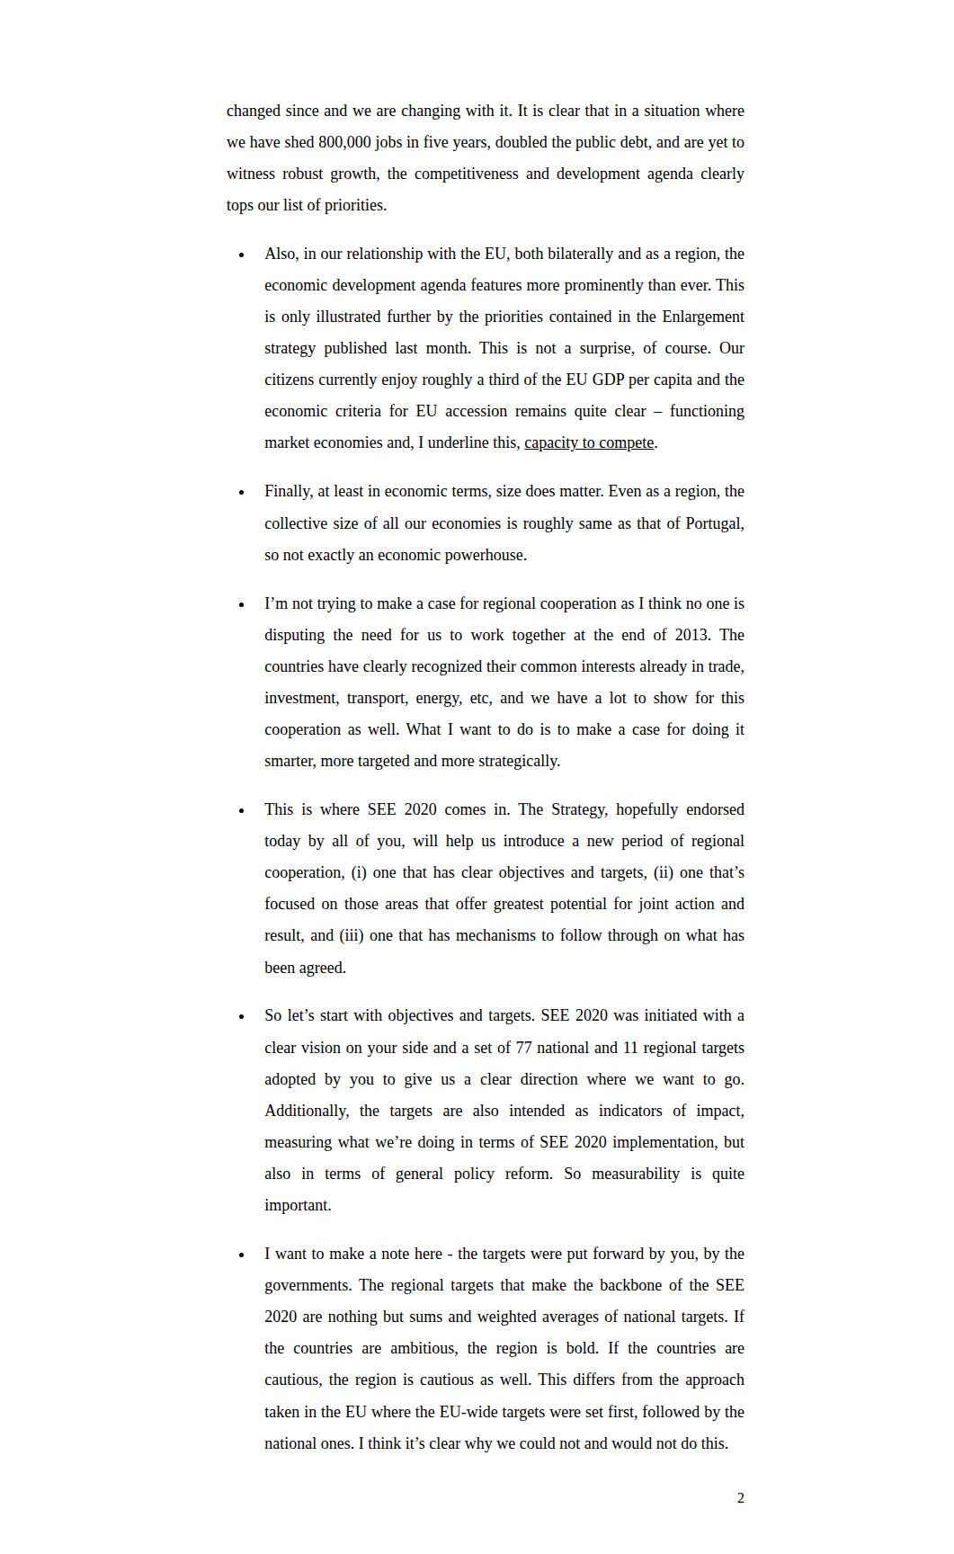changed since and we are changing with it. It is clear that in a situation where we have shed 800,000 jobs in five years, doubled the public debt, and are yet to witness robust growth, the competitiveness and development agenda clearly tops our list of priorities.
Also, in our relationship with the EU, both bilaterally and as a region, the economic development agenda features more prominently than ever. This is only illustrated further by the priorities contained in the Enlargement strategy published last month. This is not a surprise, of course. Our citizens currently enjoy roughly a third of the EU GDP per capita and the economic criteria for EU accession remains quite clear – functioning market economies and, I underline this, capacity to compete.
Finally, at least in economic terms, size does matter. Even as a region, the collective size of all our economies is roughly same as that of Portugal, so not exactly an economic powerhouse.
I’m not trying to make a case for regional cooperation as I think no one is disputing the need for us to work together at the end of 2013. The countries have clearly recognized their common interests already in trade, investment, transport, energy, etc, and we have a lot to show for this cooperation as well. What I want to do is to make a case for doing it smarter, more targeted and more strategically.
This is where SEE 2020 comes in. The Strategy, hopefully endorsed today by all of you, will help us introduce a new period of regional cooperation, (i) one that has clear objectives and targets, (ii) one that’s focused on those areas that offer greatest potential for joint action and result, and (iii) one that has mechanisms to follow through on what has been agreed.
So let’s start with objectives and targets. SEE 2020 was initiated with a clear vision on your side and a set of 77 national and 11 regional targets adopted by you to give us a clear direction where we want to go. Additionally, the targets are also intended as indicators of impact, measuring what we’re doing in terms of SEE 2020 implementation, but also in terms of general policy reform. So measurability is quite important.
I want to make a note here - the targets were put forward by you, by the governments. The regional targets that make the backbone of the SEE 2020 are nothing but sums and weighted averages of national targets. If the countries are ambitious, the region is bold. If the countries are cautious, the region is cautious as well. This differs from the approach taken in the EU where the EU-wide targets were set first, followed by the national ones. I think it’s clear why we could not and would not do this.
2